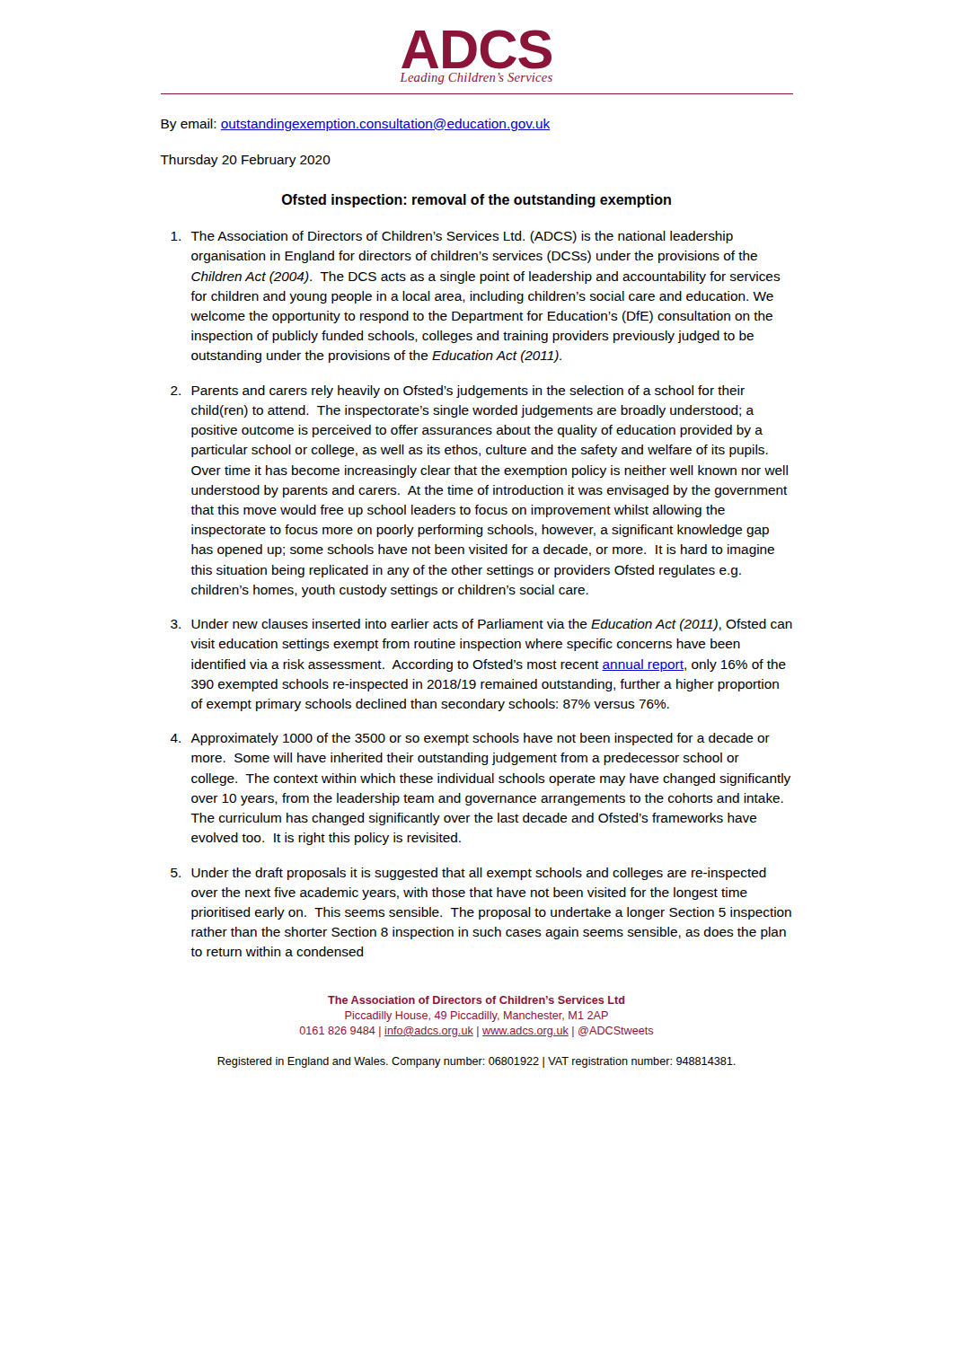ADCS
Leading Children’s Services
By email: outstandingexemption.consultation@education.gov.uk
Thursday 20 February 2020
Ofsted inspection: removal of the outstanding exemption
The Association of Directors of Children’s Services Ltd. (ADCS) is the national leadership organisation in England for directors of children’s services (DCSs) under the provisions of the Children Act (2004). The DCS acts as a single point of leadership and accountability for services for children and young people in a local area, including children’s social care and education. We welcome the opportunity to respond to the Department for Education’s (DfE) consultation on the inspection of publicly funded schools, colleges and training providers previously judged to be outstanding under the provisions of the Education Act (2011).
Parents and carers rely heavily on Ofsted’s judgements in the selection of a school for their child(ren) to attend. The inspectorate’s single worded judgements are broadly understood; a positive outcome is perceived to offer assurances about the quality of education provided by a particular school or college, as well as its ethos, culture and the safety and welfare of its pupils. Over time it has become increasingly clear that the exemption policy is neither well known nor well understood by parents and carers. At the time of introduction it was envisaged by the government that this move would free up school leaders to focus on improvement whilst allowing the inspectorate to focus more on poorly performing schools, however, a significant knowledge gap has opened up; some schools have not been visited for a decade, or more. It is hard to imagine this situation being replicated in any of the other settings or providers Ofsted regulates e.g. children’s homes, youth custody settings or children’s social care.
Under new clauses inserted into earlier acts of Parliament via the Education Act (2011), Ofsted can visit education settings exempt from routine inspection where specific concerns have been identified via a risk assessment. According to Ofsted’s most recent annual report, only 16% of the 390 exempted schools re-inspected in 2018/19 remained outstanding, further a higher proportion of exempt primary schools declined than secondary schools: 87% versus 76%.
Approximately 1000 of the 3500 or so exempt schools have not been inspected for a decade or more. Some will have inherited their outstanding judgement from a predecessor school or college. The context within which these individual schools operate may have changed significantly over 10 years, from the leadership team and governance arrangements to the cohorts and intake. The curriculum has changed significantly over the last decade and Ofsted’s frameworks have evolved too. It is right this policy is revisited.
Under the draft proposals it is suggested that all exempt schools and colleges are re-inspected over the next five academic years, with those that have not been visited for the longest time prioritised early on. This seems sensible. The proposal to undertake a longer Section 5 inspection rather than the shorter Section 8 inspection in such cases again seems sensible, as does the plan to return within a condensed
The Association of Directors of Children’s Services Ltd
Piccadilly House, 49 Piccadilly, Manchester, M1 2AP
0161 826 9484 | info@adcs.org.uk | www.adcs.org.uk | @ADCStweets
Registered in England and Wales. Company number: 06801922 | VAT registration number: 948814381.